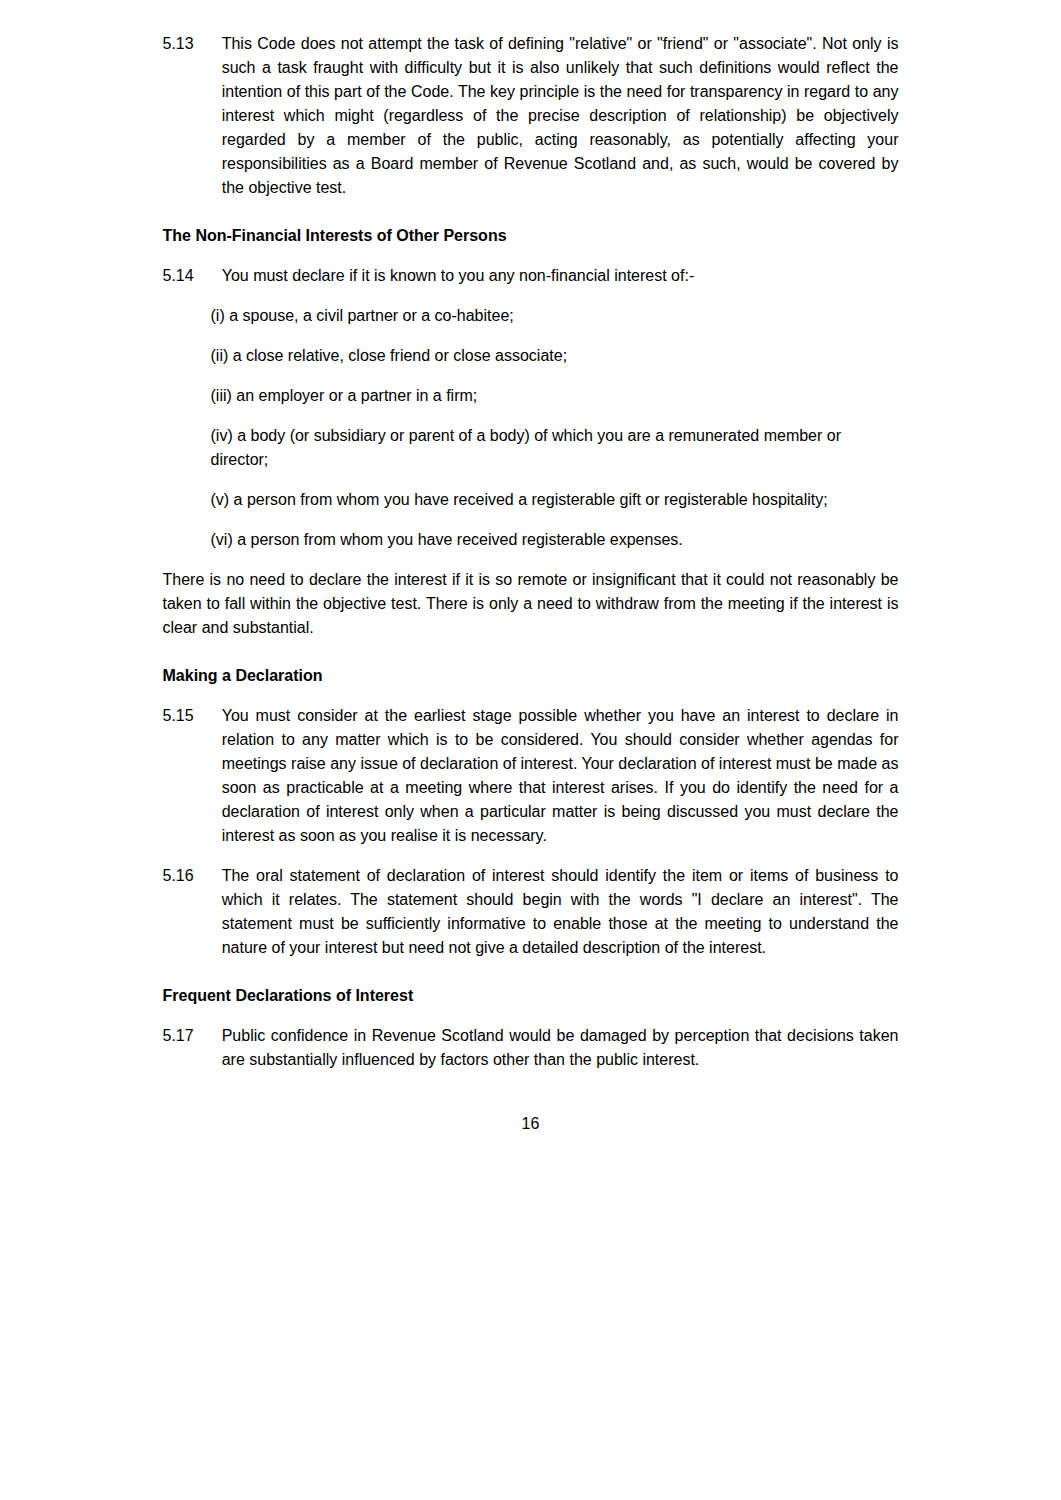5.13
This Code does not attempt the task of defining "relative" or "friend" or "associate". Not only is such a task fraught with difficulty but it is also unlikely that such definitions would reflect the intention of this part of the Code. The key principle is the need for transparency in regard to any interest which might (regardless of the precise description of relationship) be objectively regarded by a member of the public, acting reasonably, as potentially affecting your responsibilities as a Board member of Revenue Scotland and, as such, would be covered by the objective test.
The Non-Financial Interests of Other Persons
5.14
You must declare if it is known to you any non-financial interest of:-
(i) a spouse, a civil partner or a co-habitee;
(ii) a close relative, close friend or close associate;
(iii) an employer or a partner in a firm;
(iv) a body (or subsidiary or parent of a body) of which you are a remunerated member or director;
(v) a person from whom you have received a registerable gift or registerable hospitality;
(vi) a person from whom you have received registerable expenses.
There is no need to declare the interest if it is so remote or insignificant that it could not reasonably be taken to fall within the objective test. There is only a need to withdraw from the meeting if the interest is clear and substantial.
Making a Declaration
5.15
You must consider at the earliest stage possible whether you have an interest to declare in relation to any matter which is to be considered. You should consider whether agendas for meetings raise any issue of declaration of interest. Your declaration of interest must be made as soon as practicable at a meeting where that interest arises. If you do identify the need for a declaration of interest only when a particular matter is being discussed you must declare the interest as soon as you realise it is necessary.
5.16
The oral statement of declaration of interest should identify the item or items of business to which it relates. The statement should begin with the words "I declare an interest". The statement must be sufficiently informative to enable those at the meeting to understand the nature of your interest but need not give a detailed description of the interest.
Frequent Declarations of Interest
5.17
Public confidence in Revenue Scotland would be damaged by perception that decisions taken are substantially influenced by factors other than the public interest.
16